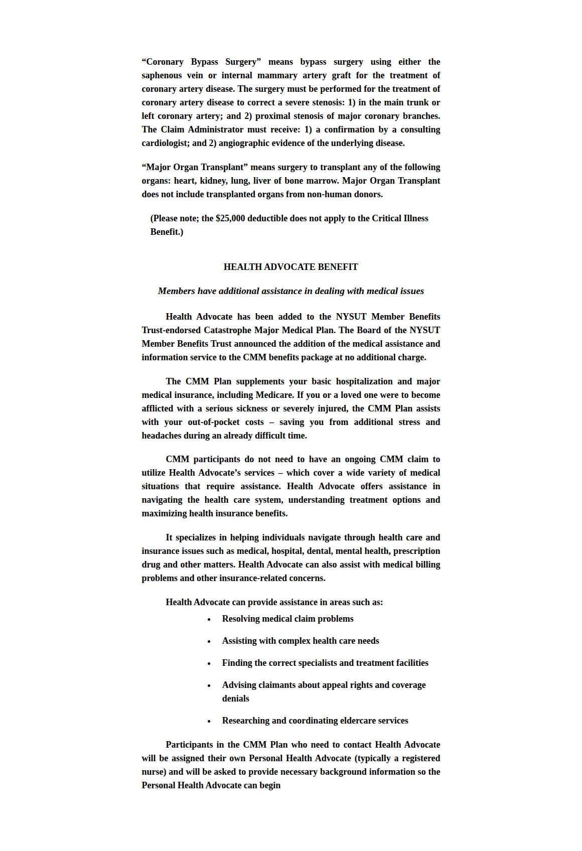“Coronary Bypass Surgery” means bypass surgery using either the saphenous vein or internal mammary artery graft for the treatment of coronary artery disease. The surgery must be performed for the treatment of coronary artery disease to correct a severe stenosis: 1) in the main trunk or left coronary artery; and 2) proximal stenosis of major coronary branches. The Claim Administrator must receive: 1) a confirmation by a consulting cardiologist; and 2) angiographic evidence of the underlying disease.
“Major Organ Transplant” means surgery to transplant any of the following organs: heart, kidney, lung, liver of bone marrow. Major Organ Transplant does not include transplanted organs from non-human donors.
(Please note; the $25,000 deductible does not apply to the Critical Illness Benefit.)
HEALTH ADVOCATE BENEFIT
Members have additional assistance in dealing with medical issues
Health Advocate has been added to the NYSUT Member Benefits Trust-endorsed Catastrophe Major Medical Plan. The Board of the NYSUT Member Benefits Trust announced the addition of the medical assistance and information service to the CMM benefits package at no additional charge.
The CMM Plan supplements your basic hospitalization and major medical insurance, including Medicare. If you or a loved one were to become afflicted with a serious sickness or severely injured, the CMM Plan assists with your out-of-pocket costs – saving you from additional stress and headaches during an already difficult time.
CMM participants do not need to have an ongoing CMM claim to utilize Health Advocate’s services – which cover a wide variety of medical situations that require assistance. Health Advocate offers assistance in navigating the health care system, understanding treatment options and maximizing health insurance benefits.
It specializes in helping individuals navigate through health care and insurance issues such as medical, hospital, dental, mental health, prescription drug and other matters. Health Advocate can also assist with medical billing problems and other insurance-related concerns.
Health Advocate can provide assistance in areas such as:
Resolving medical claim problems
Assisting with complex health care needs
Finding the correct specialists and treatment facilities
Advising claimants about appeal rights and coverage denials
Researching and coordinating eldercare services
Participants in the CMM Plan who need to contact Health Advocate will be assigned their own Personal Health Advocate (typically a registered nurse) and will be asked to provide necessary background information so the Personal Health Advocate can begin